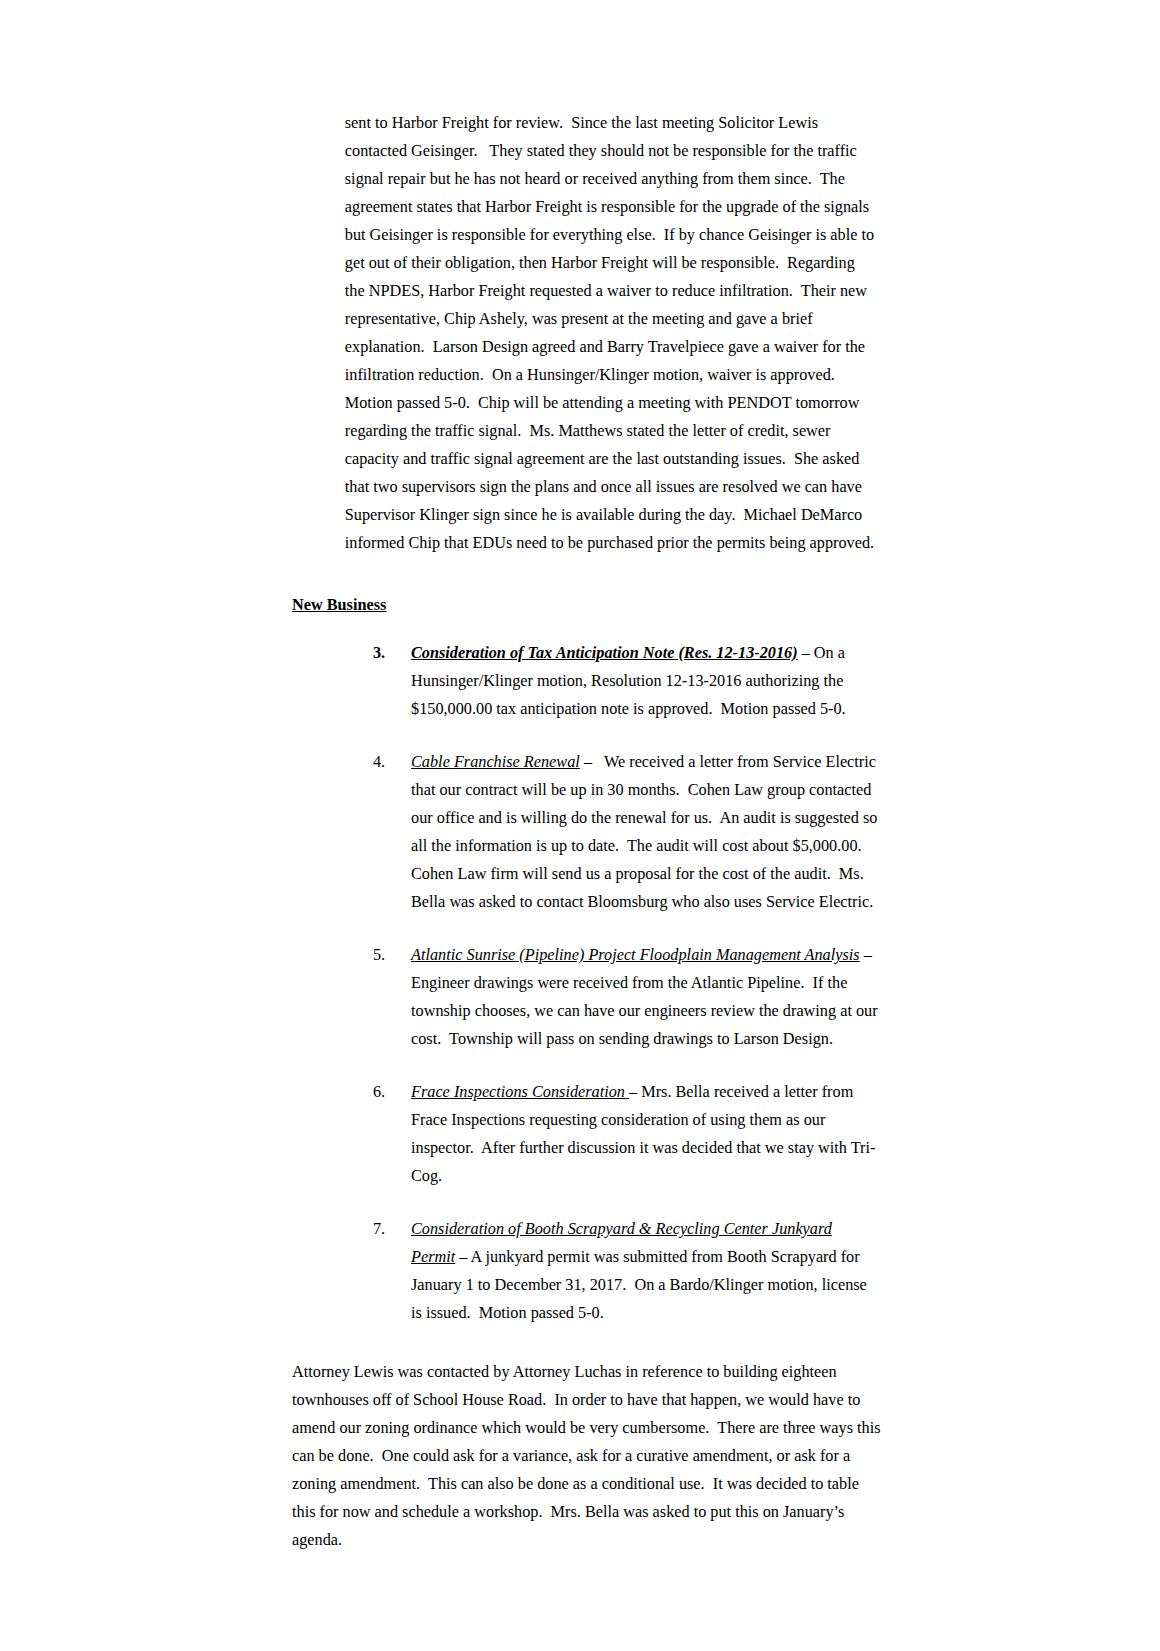sent to Harbor Freight for review. Since the last meeting Solicitor Lewis contacted Geisinger. They stated they should not be responsible for the traffic signal repair but he has not heard or received anything from them since. The agreement states that Harbor Freight is responsible for the upgrade of the signals but Geisinger is responsible for everything else. If by chance Geisinger is able to get out of their obligation, then Harbor Freight will be responsible. Regarding the NPDES, Harbor Freight requested a waiver to reduce infiltration. Their new representative, Chip Ashely, was present at the meeting and gave a brief explanation. Larson Design agreed and Barry Travelpiece gave a waiver for the infiltration reduction. On a Hunsinger/Klinger motion, waiver is approved. Motion passed 5-0. Chip will be attending a meeting with PENDOT tomorrow regarding the traffic signal. Ms. Matthews stated the letter of credit, sewer capacity and traffic signal agreement are the last outstanding issues. She asked that two supervisors sign the plans and once all issues are resolved we can have Supervisor Klinger sign since he is available during the day. Michael DeMarco informed Chip that EDUs need to be purchased prior the permits being approved.
New Business
3. Consideration of Tax Anticipation Note (Res. 12-13-2016) – On a Hunsinger/Klinger motion, Resolution 12-13-2016 authorizing the $150,000.00 tax anticipation note is approved. Motion passed 5-0.
4. Cable Franchise Renewal – We received a letter from Service Electric that our contract will be up in 30 months. Cohen Law group contacted our office and is willing do the renewal for us. An audit is suggested so all the information is up to date. The audit will cost about $5,000.00. Cohen Law firm will send us a proposal for the cost of the audit. Ms. Bella was asked to contact Bloomsburg who also uses Service Electric.
5. Atlantic Sunrise (Pipeline) Project Floodplain Management Analysis – Engineer drawings were received from the Atlantic Pipeline. If the township chooses, we can have our engineers review the drawing at our cost. Township will pass on sending drawings to Larson Design.
6. Frace Inspections Consideration – Mrs. Bella received a letter from Frace Inspections requesting consideration of using them as our inspector. After further discussion it was decided that we stay with Tri-Cog.
7. Consideration of Booth Scrapyard & Recycling Center Junkyard Permit – A junkyard permit was submitted from Booth Scrapyard for January 1 to December 31, 2017. On a Bardo/Klinger motion, license is issued. Motion passed 5-0.
Attorney Lewis was contacted by Attorney Luchas in reference to building eighteen townhouses off of School House Road. In order to have that happen, we would have to amend our zoning ordinance which would be very cumbersome. There are three ways this can be done. One could ask for a variance, ask for a curative amendment, or ask for a zoning amendment. This can also be done as a conditional use. It was decided to table this for now and schedule a workshop. Mrs. Bella was asked to put this on January’s agenda.